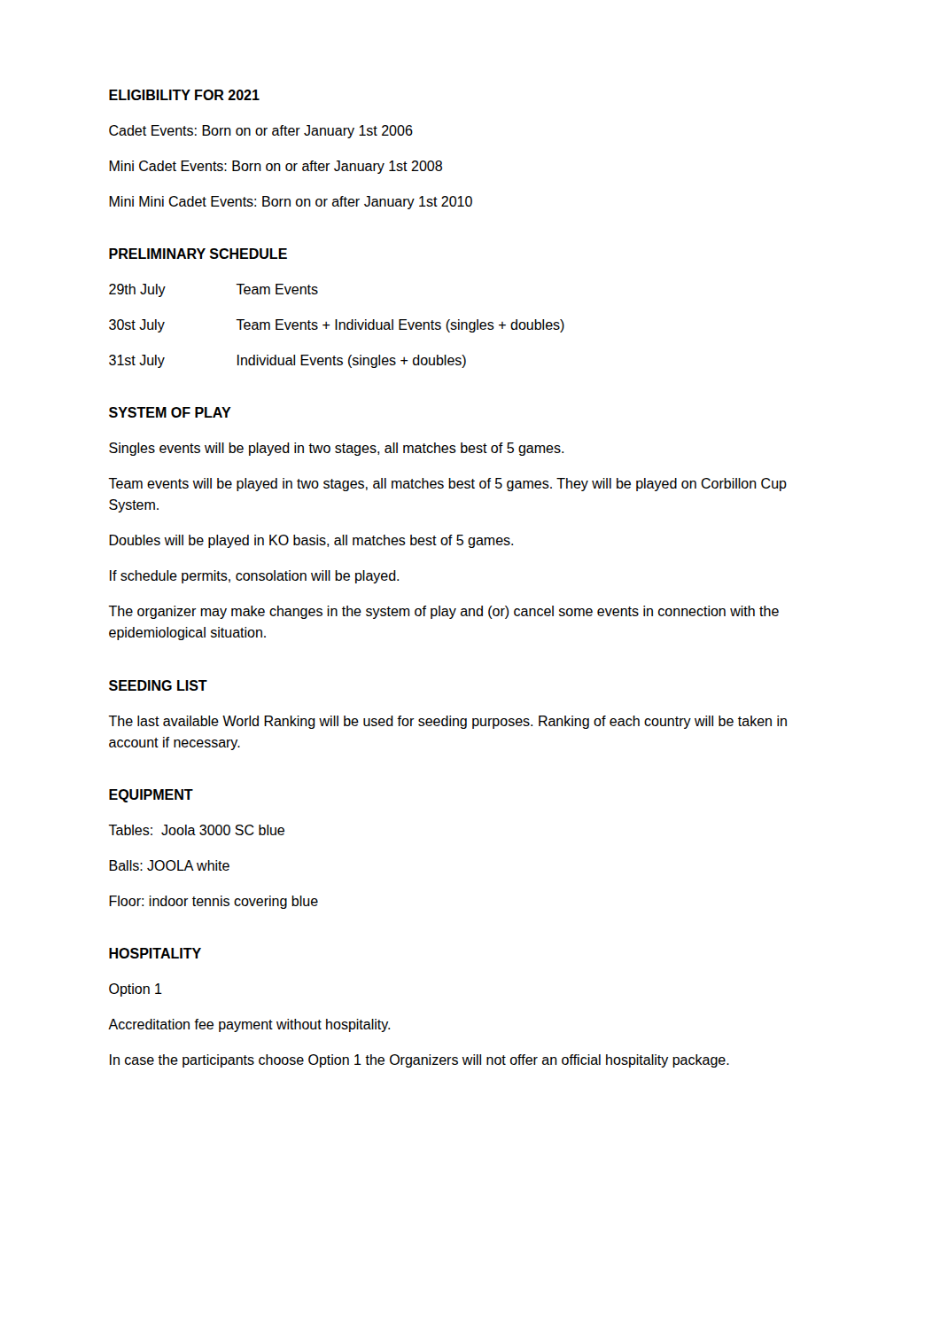Eligibility for 2021
Cadet Events: Born on or after January 1st 2006
Mini Cadet Events: Born on or after January 1st 2008
Mini Mini Cadet Events: Born on or after January 1st 2010
Preliminary Schedule
29th July
Team Events
30st July
Team Events + Individual Events (singles + doubles)
31st July
Individual Events (singles + doubles)
System of Play
Singles events will be played in two stages, all matches best of 5 games.
Team events will be played in two stages, all matches best of 5 games. They will be played on Corbillon Cup System.
Doubles will be played in KO basis, all matches best of 5 games.
If schedule permits, consolation will be played.
The organizer may make changes in the system of play and (or) cancel some events in connection with the epidemiological situation.
Seeding List
The last available World Ranking will be used for seeding purposes. Ranking of each country will be taken in account if necessary.
Equipment
Tables: Joola 3000 SC blue
Balls: JOOLA white
Floor: indoor tennis covering blue
Hospitality
Option 1
Accreditation fee payment without hospitality.
In case the participants choose Option 1 the Organizers will not offer an official hospitality package.